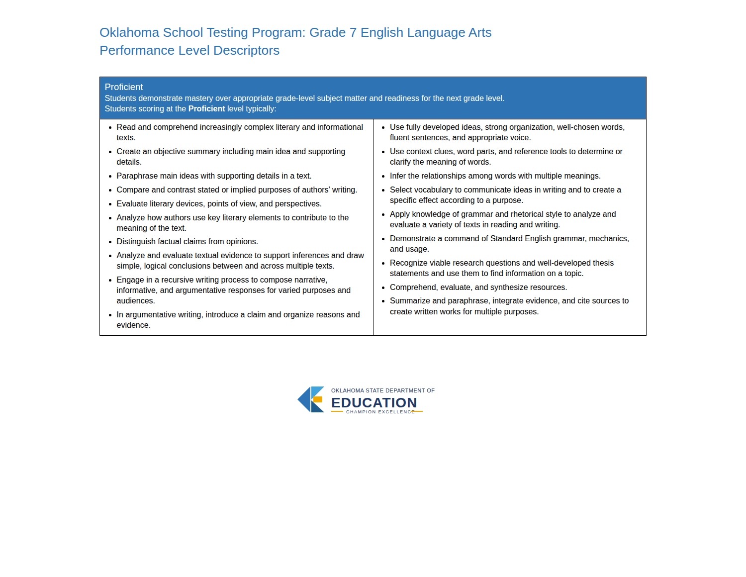Oklahoma School Testing Program: Grade 7 English Language Arts Performance Level Descriptors
Proficient Students demonstrate mastery over appropriate grade-level subject matter and readiness for the next grade level. Students scoring at the Proficient level typically:
| Read and comprehend increasingly complex literary and informational texts. Create an objective summary including main idea and supporting details. Paraphrase main ideas with supporting details in a text. Compare and contrast stated or implied purposes of authors’ writing. Evaluate literary devices, points of view, and perspectives. Analyze how authors use key literary elements to contribute to the meaning of the text. Distinguish factual claims from opinions. Analyze and evaluate textual evidence to support inferences and draw simple, logical conclusions between and across multiple texts. Engage in a recursive writing process to compose narrative, informative, and argumentative responses for varied purposes and audiences. In argumentative writing, introduce a claim and organize reasons and evidence. | Use fully developed ideas, strong organization, well-chosen words, fluent sentences, and appropriate voice. Use context clues, word parts, and reference tools to determine or clarify the meaning of words. Infer the relationships among words with multiple meanings. Select vocabulary to communicate ideas in writing and to create a specific effect according to a purpose. Apply knowledge of grammar and rhetorical style to analyze and evaluate a variety of texts in reading and writing. Demonstrate a command of Standard English grammar, mechanics, and usage. Recognize viable research questions and well-developed thesis statements and use them to find information on a topic. Comprehend, evaluate, and synthesize resources. Summarize and paraphrase, integrate evidence, and cite sources to create written works for multiple purposes. |
OKLAHOMA STATE DEPARTMENT OF EDUCATION CHAMPION EXCELLENCE